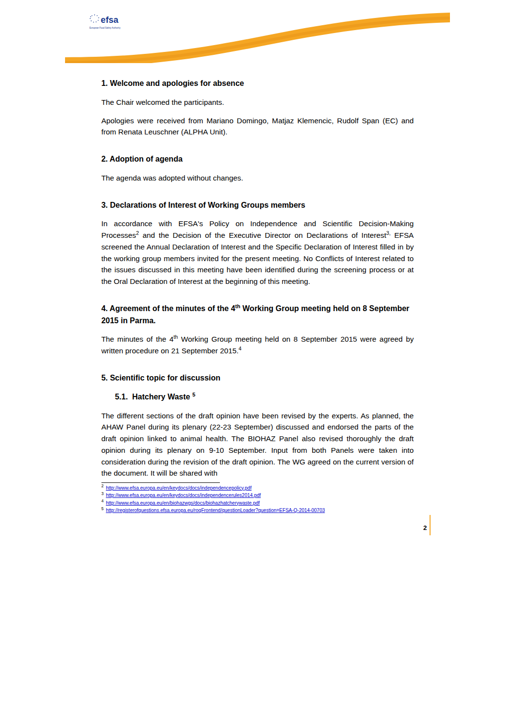efsa European Food Safety Authority
1. Welcome and apologies for absence
The Chair welcomed the participants.
Apologies were received from Mariano Domingo, Matjaz Klemencic, Rudolf Span (EC) and from Renata Leuschner (ALPHA Unit).
2. Adoption of agenda
The agenda was adopted without changes.
3. Declarations of Interest of Working Groups members
In accordance with EFSA's Policy on Independence and Scientific Decision-Making Processes2 and the Decision of the Executive Director on Declarations of Interest3, EFSA screened the Annual Declaration of Interest and the Specific Declaration of Interest filled in by the working group members invited for the present meeting. No Conflicts of Interest related to the issues discussed in this meeting have been identified during the screening process or at the Oral Declaration of Interest at the beginning of this meeting.
4. Agreement of the minutes of the 4th Working Group meeting held on 8 September 2015 in Parma.
The minutes of the 4th Working Group meeting held on 8 September 2015 were agreed by written procedure on 21 September 2015.4
5. Scientific topic for discussion
5.1. Hatchery Waste 5
The different sections of the draft opinion have been revised by the experts. As planned, the AHAW Panel during its plenary (22-23 September) discussed and endorsed the parts of the draft opinion linked to animal health. The BIOHAZ Panel also revised thoroughly the draft opinion during its plenary on 9-10 September. Input from both Panels were taken into consideration during the revision of the draft opinion. The WG agreed on the current version of the document. It will be shared with
2 http://www.efsa.europa.eu/en/keydocs/docs/independencepolicy.pdf
3 http://www.efsa.europa.eu/en/keydocs/docs/independencerules2014.pdf
4 http://www.efsa.europa.eu/en/biohazwgs/docs/biohazhatcherywaste.pdf
5 http://registerofquestions.efsa.europa.eu/roqFrontend/questionLoader?question=EFSA-Q-2014-00703
2